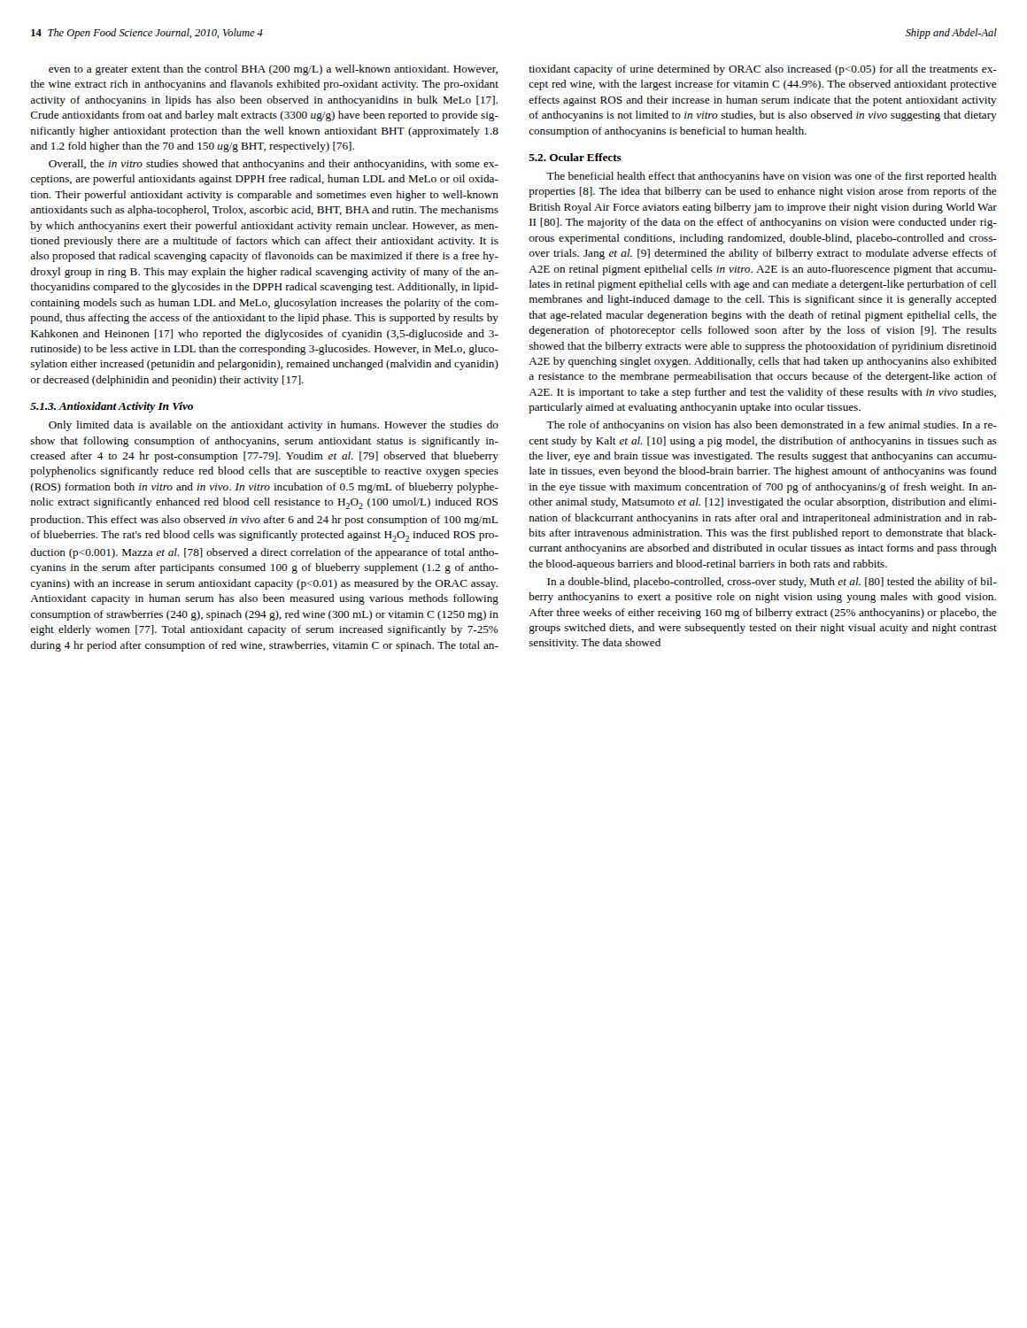14 The Open Food Science Journal, 2010, Volume 4
Shipp and Abdel-Aal
even to a greater extent than the control BHA (200 mg/L) a well-known antioxidant. However, the wine extract rich in anthocyanins and flavanols exhibited pro-oxidant activity. The pro-oxidant activity of anthocyanins in lipids has also been observed in anthocyanidins in bulk MeLo [17]. Crude antioxidants from oat and barley malt extracts (3300 ug/g) have been reported to provide significantly higher antioxidant protection than the well known antioxidant BHT (approximately 1.8 and 1.2 fold higher than the 70 and 150 ug/g BHT, respectively) [76].
Overall, the in vitro studies showed that anthocyanins and their anthocyanidins, with some exceptions, are powerful antioxidants against DPPH free radical, human LDL and MeLo or oil oxidation. Their powerful antioxidant activity is comparable and sometimes even higher to well-known antioxidants such as alpha-tocopherol, Trolox, ascorbic acid, BHT, BHA and rutin. The mechanisms by which anthocyanins exert their powerful antioxidant activity remain unclear. However, as mentioned previously there are a multitude of factors which can affect their antioxidant activity. It is also proposed that radical scavenging capacity of flavonoids can be maximized if there is a free hydroxyl group in ring B. This may explain the higher radical scavenging activity of many of the anthocyanidins compared to the glycosides in the DPPH radical scavenging test. Additionally, in lipid-containing models such as human LDL and MeLo, glucosylation increases the polarity of the compound, thus affecting the access of the antioxidant to the lipid phase. This is supported by results by Kahkonen and Heinonen [17] who reported the diglycosides of cyanidin (3,5-diglucoside and 3-rutinoside) to be less active in LDL than the corresponding 3-glucosides. However, in MeLo, glucosylation either increased (petunidin and pelargonidin), remained unchanged (malvidin and cyanidin) or decreased (delphinidin and peonidin) their activity [17].
5.1.3. Antioxidant Activity In Vivo
Only limited data is available on the antioxidant activity in humans. However the studies do show that following consumption of anthocyanins, serum antioxidant status is significantly increased after 4 to 24 hr post-consumption [77-79]. Youdim et al. [79] observed that blueberry polyphenolics significantly reduce red blood cells that are susceptible to reactive oxygen species (ROS) formation both in vitro and in vivo. In vitro incubation of 0.5 mg/mL of blueberry polyphenolic extract significantly enhanced red blood cell resistance to H2O2 (100 umol/L) induced ROS production. This effect was also observed in vivo after 6 and 24 hr post consumption of 100 mg/mL of blueberries. The rat's red blood cells was significantly protected against H2O2 induced ROS production (p<0.001). Mazza et al. [78] observed a direct correlation of the appearance of total anthocyanins in the serum after participants consumed 100 g of blueberry supplement (1.2 g of anthocyanins) with an increase in serum antioxidant capacity (p<0.01) as measured by the ORAC assay. Antioxidant capacity in human serum has also been measured using various methods following consumption of strawberries (240 g), spinach (294 g), red wine (300 mL) or vitamin C (1250 mg) in eight elderly women [77]. Total antioxidant capacity of serum increased significantly by 7-25% during 4 hr period after consumption of red wine, strawberries, vitamin C or spinach. The total antioxidant capacity of urine determined by ORAC also increased (p<0.05) for all the treatments except red wine, with the largest increase for vitamin C (44.9%). The observed antioxidant protective effects against ROS and their increase in human serum indicate that the potent antioxidant activity of anthocyanins is not limited to in vitro studies, but is also observed in vivo suggesting that dietary consumption of anthocyanins is beneficial to human health.
5.2. Ocular Effects
The beneficial health effect that anthocyanins have on vision was one of the first reported health properties [8]. The idea that bilberry can be used to enhance night vision arose from reports of the British Royal Air Force aviators eating bilberry jam to improve their night vision during World War II [80]. The majority of the data on the effect of anthocyanins on vision were conducted under rigorous experimental conditions, including randomized, double-blind, placebo-controlled and cross-over trials. Jang et al. [9] determined the ability of bilberry extract to modulate adverse effects of A2E on retinal pigment epithelial cells in vitro. A2E is an auto-fluorescence pigment that accumulates in retinal pigment epithelial cells with age and can mediate a detergent-like perturbation of cell membranes and light-induced damage to the cell. This is significant since it is generally accepted that age-related macular degeneration begins with the death of retinal pigment epithelial cells, the degeneration of photoreceptor cells followed soon after by the loss of vision [9]. The results showed that the bilberry extracts were able to suppress the photooxidation of pyridinium disretinoid A2E by quenching singlet oxygen. Additionally, cells that had taken up anthocyanins also exhibited a resistance to the membrane permeabilisation that occurs because of the detergent-like action of A2E. It is important to take a step further and test the validity of these results with in vivo studies, particularly aimed at evaluating anthocyanin uptake into ocular tissues.
The role of anthocyanins on vision has also been demonstrated in a few animal studies. In a recent study by Kalt et al. [10] using a pig model, the distribution of anthocyanins in tissues such as the liver, eye and brain tissue was investigated. The results suggest that anthocyanins can accumulate in tissues, even beyond the blood-brain barrier. The highest amount of anthocyanins was found in the eye tissue with maximum concentration of 700 pg of anthocyanins/g of fresh weight. In another animal study, Matsumoto et al. [12] investigated the ocular absorption, distribution and elimination of blackcurrant anthocyanins in rats after oral and intraperitoneal administration and in rabbits after intravenous administration. This was the first published report to demonstrate that blackcurrant anthocyanins are absorbed and distributed in ocular tissues as intact forms and pass through the blood-aqueous barriers and blood-retinal barriers in both rats and rabbits.
In a double-blind, placebo-controlled, cross-over study, Muth et al. [80] tested the ability of bilberry anthocyanins to exert a positive role on night vision using young males with good vision. After three weeks of either receiving 160 mg of bilberry extract (25% anthocyanins) or placebo, the groups switched diets, and were subsequently tested on their night visual acuity and night contrast sensitivity. The data showed